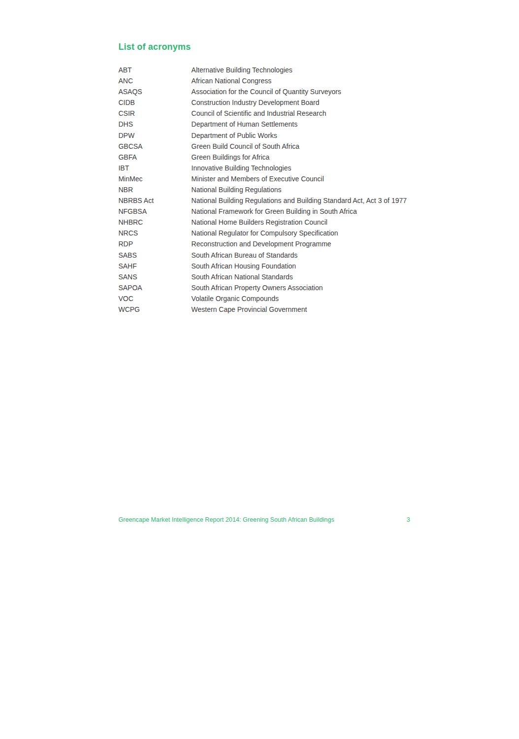List of acronyms
| ABT | Alternative Building Technologies |
| ANC | African National Congress |
| ASAQS | Association for the Council of Quantity Surveyors |
| CIDB | Construction Industry Development Board |
| CSIR | Council of Scientific and Industrial Research |
| DHS | Department of Human Settlements |
| DPW | Department of Public Works |
| GBCSA | Green Build Council of South Africa |
| GBFA | Green Buildings for Africa |
| IBT | Innovative Building Technologies |
| MinMec | Minister and Members of Executive Council |
| NBR | National Building Regulations |
| NBRBS Act | National Building Regulations and Building Standard Act, Act 3 of 1977 |
| NFGBSA | National Framework for Green Building in South Africa |
| NHBRC | National Home Builders Registration Council |
| NRCS | National Regulator for Compulsory Specification |
| RDP | Reconstruction and Development Programme |
| SABS | South African Bureau of Standards |
| SAHF | South African Housing Foundation |
| SANS | South African National Standards |
| SAPOA | South African Property Owners Association |
| VOC | Volatile Organic Compounds |
| WCPG | Western Cape Provincial Government |
Greencape Market Intelligence Report 2014: Greening South African Buildings 3